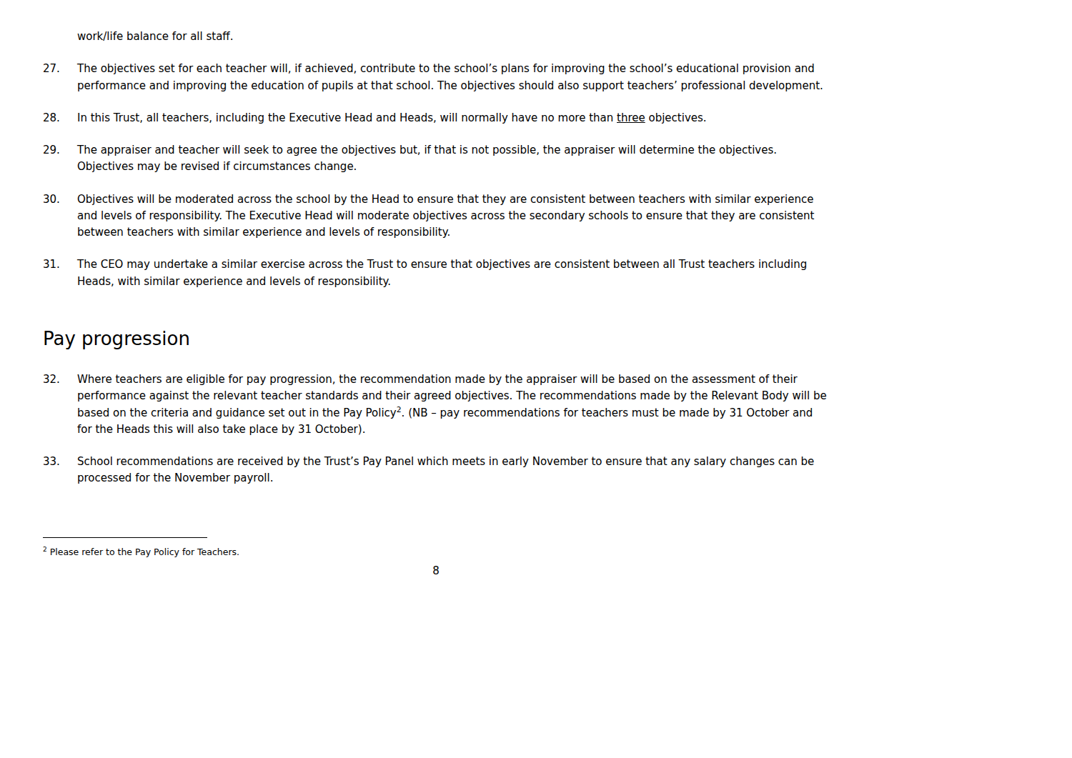work/life balance for all staff.
The objectives set for each teacher will, if achieved, contribute to the school’s plans for improving the school’s educational provision and performance and improving the education of pupils at that school. The objectives should also support teachers’ professional development.
In this Trust, all teachers, including the Executive Head and Heads, will normally have no more than three objectives.
The appraiser and teacher will seek to agree the objectives but, if that is not possible, the appraiser will determine the objectives. Objectives may be revised if circumstances change.
Objectives will be moderated across the school by the Head to ensure that they are consistent between teachers with similar experience and levels of responsibility. The Executive Head will moderate objectives across the secondary schools to ensure that they are consistent between teachers with similar experience and levels of responsibility.
The CEO may undertake a similar exercise across the Trust to ensure that objectives are consistent between all Trust teachers including Heads, with similar experience and levels of responsibility.
Pay progression
Where teachers are eligible for pay progression, the recommendation made by the appraiser will be based on the assessment of their performance against the relevant teacher standards and their agreed objectives. The recommendations made by the Relevant Body will be based on the criteria and guidance set out in the Pay Policy2. (NB – pay recommendations for teachers must be made by 31 October and for the Heads this will also take place by 31 October).
School recommendations are received by the Trust’s Pay Panel which meets in early November to ensure that any salary changes can be processed for the November payroll.
2 Please refer to the Pay Policy for Teachers.
8